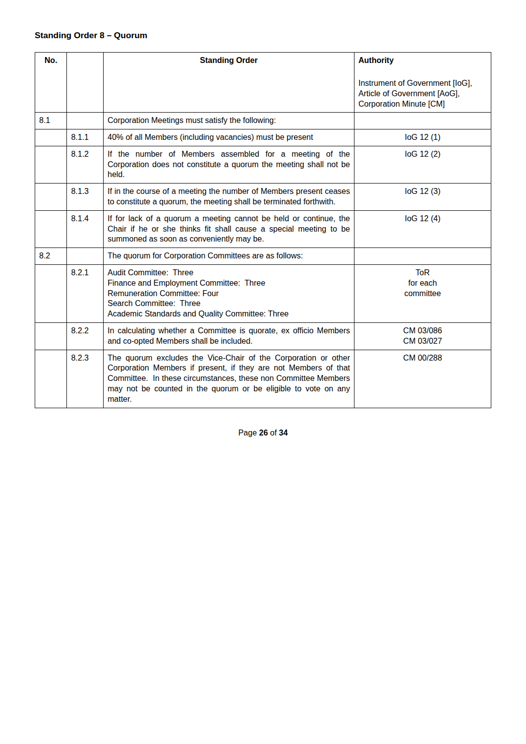Standing Order 8 – Quorum
| No. | | Standing Order | Authority Instrument of Government [IoG], Article of Government [AoG], Corporation Minute [CM] |
| --- | --- | --- | --- |
| 8.1 | | Corporation Meetings must satisfy the following: | |
| | 8.1.1 | 40% of all Members (including vacancies) must be present | IoG 12 (1) |
| | 8.1.2 | If the number of Members assembled for a meeting of the Corporation does not constitute a quorum the meeting shall not be held. | IoG 12 (2) |
| | 8.1.3 | If in the course of a meeting the number of Members present ceases to constitute a quorum, the meeting shall be terminated forthwith. | IoG 12 (3) |
| | 8.1.4 | If for lack of a quorum a meeting cannot be held or continue, the Chair if he or she thinks fit shall cause a special meeting to be summoned as soon as conveniently may be. | IoG 12 (4) |
| 8.2 | | The quorum for Corporation Committees are as follows: | |
| | 8.2.1 | Audit Committee: Three Finance and Employment Committee: Three Remuneration Committee: Four Search Committee: Three Academic Standards and Quality Committee: Three | ToR for each committee |
| | 8.2.2 | In calculating whether a Committee is quorate, ex officio Members and co-opted Members shall be included. | CM 03/086 CM 03/027 |
| | 8.2.3 | The quorum excludes the Vice-Chair of the Corporation or other Corporation Members if present, if they are not Members of that Committee. In these circumstances, these non Committee Members may not be counted in the quorum or be eligible to vote on any matter. | CM 00/288 |
Page 26 of 34